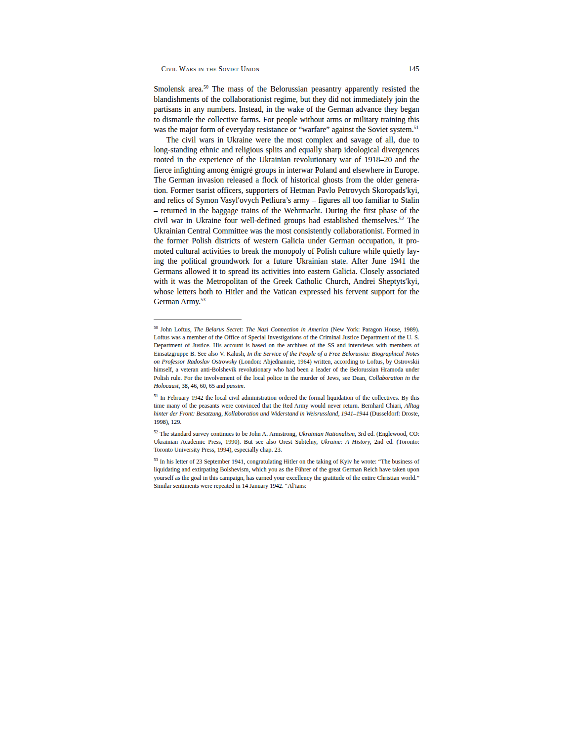Civil Wars in the Soviet Union 145
Smolensk area.50 The mass of the Belorussian peasantry apparently resisted the blandishments of the collaborationist regime, but they did not immediately join the partisans in any numbers. Instead, in the wake of the German advance they began to dismantle the collective farms. For people without arms or military training this was the major form of everyday resistance or “warfare” against the Soviet system.51
The civil wars in Ukraine were the most complex and savage of all, due to long-standing ethnic and religious splits and equally sharp ideological divergences rooted in the experience of the Ukrainian revolutionary war of 1918–20 and the fierce infighting among émigré groups in interwar Poland and elsewhere in Europe. The German invasion released a flock of historical ghosts from the older generation. Former tsarist officers, supporters of Hetman Pavlo Petrovych Skoropadsʹkyi, and relics of Symon Vasylʹovych Petliura’s army – figures all too familiar to Stalin – returned in the baggage trains of the Wehrmacht. During the first phase of the civil war in Ukraine four well-defined groups had established themselves.52 The Ukrainian Central Committee was the most consistently collaborationist. Formed in the former Polish districts of western Galicia under German occupation, it promoted cultural activities to break the monopoly of Polish culture while quietly laying the political groundwork for a future Ukrainian state. After June 1941 the Germans allowed it to spread its activities into eastern Galicia. Closely associated with it was the Metropolitan of the Greek Catholic Church, Andrei Sheptytsʹkyi, whose letters both to Hitler and the Vatican expressed his fervent support for the German Army.53
50 John Loftus, The Belarus Secret: The Nazi Connection in America (New York: Paragon House, 1989). Loftus was a member of the Office of Special Investigations of the Criminal Justice Department of the U. S. Department of Justice. His account is based on the archives of the SS and interviews with members of Einsatzgruppe B. See also V. Kalush, In the Service of the People of a Free Belorussia: Biographical Notes on Professor Radoslav Ostrowsky (London: Abjednannie, 1964) written, according to Loftus, by Ostrovskii himself, a veteran anti-Bolshevik revolutionary who had been a leader of the Belorussian Hramoda under Polish rule. For the involvement of the local police in the murder of Jews, see Dean, Collaboration in the Holocaust, 38, 46, 60, 65 and passim.
51 In February 1942 the local civil administration ordered the formal liquidation of the collectives. By this time many of the peasants were convinced that the Red Army would never return. Bernhard Chiari, Alltag hinter der Front: Besatzung, Kollaboration und Widerstand in Weisrussland, 1941–1944 (Dusseldorf: Droste, 1998), 129.
52 The standard survey continues to be John A. Armstrong, Ukrainian Nationalism, 3rd ed. (Englewood, CO: Ukrainian Academic Press, 1990). But see also Orest Subtelny, Ukraine: A History, 2nd ed. (Toronto: Toronto University Press, 1994), especially chap. 23.
53 In his letter of 23 September 1941, congratulating Hitler on the taking of Kyiv he wrote: “The business of liquidating and extirpating Bolshevism, which you as the Führer of the great German Reich have taken upon yourself as the goal in this campaign, has earned your excellency the gratitude of the entire Christian world.” Similar sentiments were repeated in 14 January 1942. “Alʹians: